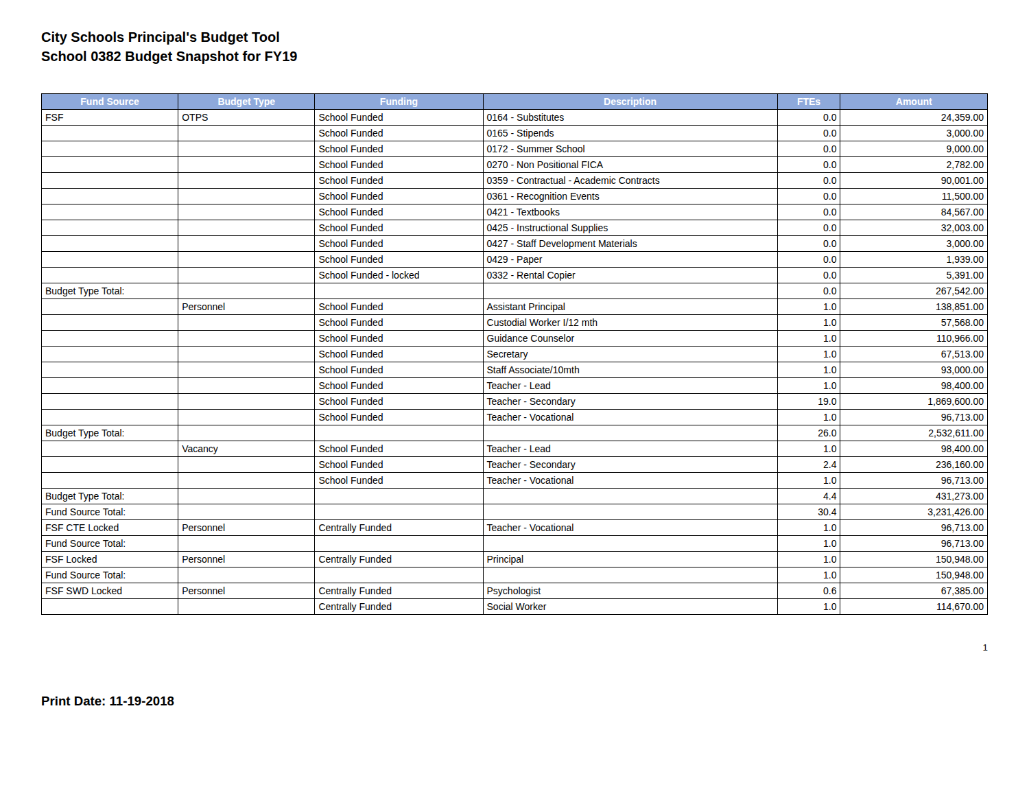City Schools Principal's Budget Tool
School 0382 Budget Snapshot for FY19
| Fund Source | Budget Type | Funding | Description | FTEs | Amount |
| --- | --- | --- | --- | --- | --- |
| FSF | OTPS | School Funded | 0164 - Substitutes | 0.0 | 24,359.00 |
| | | School Funded | 0165 - Stipends | 0.0 | 3,000.00 |
| | | School Funded | 0172 - Summer School | 0.0 | 9,000.00 |
| | | School Funded | 0270 - Non Positional FICA | 0.0 | 2,782.00 |
| | | School Funded | 0359 - Contractual - Academic Contracts | 0.0 | 90,001.00 |
| | | School Funded | 0361 - Recognition Events | 0.0 | 11,500.00 |
| | | School Funded | 0421 - Textbooks | 0.0 | 84,567.00 |
| | | School Funded | 0425 - Instructional Supplies | 0.0 | 32,003.00 |
| | | School Funded | 0427 - Staff Development Materials | 0.0 | 3,000.00 |
| | | School Funded | 0429 - Paper | 0.0 | 1,939.00 |
| | | School Funded - locked | 0332 - Rental Copier | 0.0 | 5,391.00 |
| Budget Type Total: | | | | 0.0 | 267,542.00 |
| | Personnel | School Funded | Assistant Principal | 1.0 | 138,851.00 |
| | | School Funded | Custodial Worker I/12 mth | 1.0 | 57,568.00 |
| | | School Funded | Guidance Counselor | 1.0 | 110,966.00 |
| | | School Funded | Secretary | 1.0 | 67,513.00 |
| | | School Funded | Staff Associate/10mth | 1.0 | 93,000.00 |
| | | School Funded | Teacher - Lead | 1.0 | 98,400.00 |
| | | School Funded | Teacher - Secondary | 19.0 | 1,869,600.00 |
| | | School Funded | Teacher - Vocational | 1.0 | 96,713.00 |
| Budget Type Total: | | | | 26.0 | 2,532,611.00 |
| | Vacancy | School Funded | Teacher - Lead | 1.0 | 98,400.00 |
| | | School Funded | Teacher - Secondary | 2.4 | 236,160.00 |
| | | School Funded | Teacher - Vocational | 1.0 | 96,713.00 |
| Budget Type Total: | | | | 4.4 | 431,273.00 |
| Fund Source Total: | | | | 30.4 | 3,231,426.00 |
| FSF CTE Locked | Personnel | Centrally Funded | Teacher - Vocational | 1.0 | 96,713.00 |
| Fund Source Total: | | | | 1.0 | 96,713.00 |
| FSF Locked | Personnel | Centrally Funded | Principal | 1.0 | 150,948.00 |
| Fund Source Total: | | | | 1.0 | 150,948.00 |
| FSF SWD Locked | Personnel | Centrally Funded | Psychologist | 0.6 | 67,385.00 |
| | | Centrally Funded | Social Worker | 1.0 | 114,670.00 |
1
Print Date: 11-19-2018